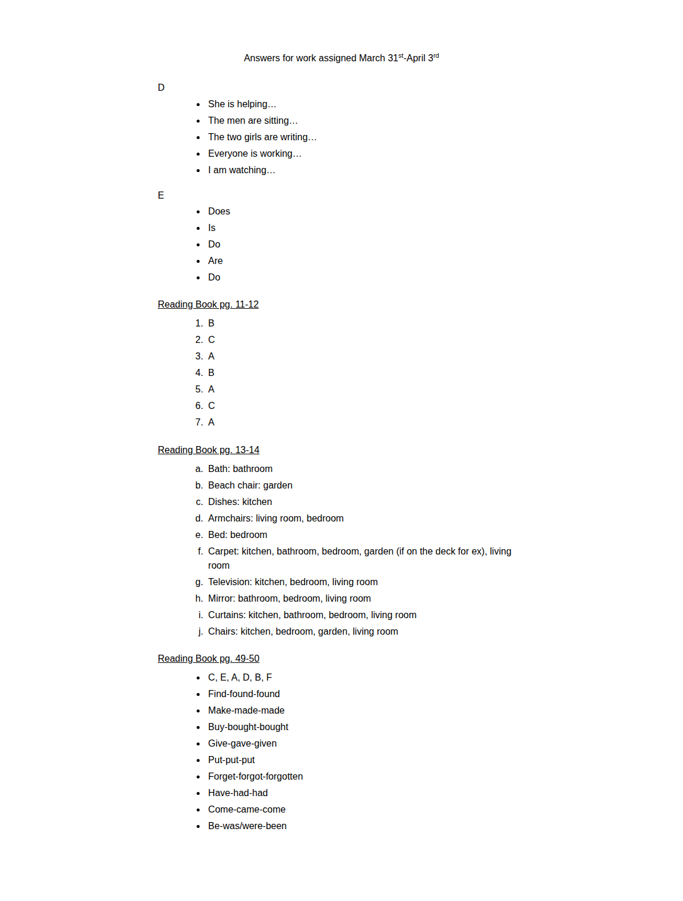Answers for work assigned March 31st-April 3rd
D
She is helping…
The men are sitting…
The two girls are writing…
Everyone is working…
I am watching…
E
Does
Is
Do
Are
Do
Reading Book pg. 11-12
B
C
A
B
A
C
A
Reading Book pg. 13-14
Bath: bathroom
Beach chair: garden
Dishes: kitchen
Armchairs: living room, bedroom
Bed: bedroom
Carpet: kitchen, bathroom, bedroom, garden (if on the deck for ex), living room
Television: kitchen, bedroom, living room
Mirror: bathroom, bedroom, living room
Curtains: kitchen, bathroom, bedroom, living room
Chairs: kitchen, bedroom, garden, living room
Reading Book pg. 49-50
C, E, A, D, B, F
Find-found-found
Make-made-made
Buy-bought-bought
Give-gave-given
Put-put-put
Forget-forgot-forgotten
Have-had-had
Come-came-come
Be-was/were-been